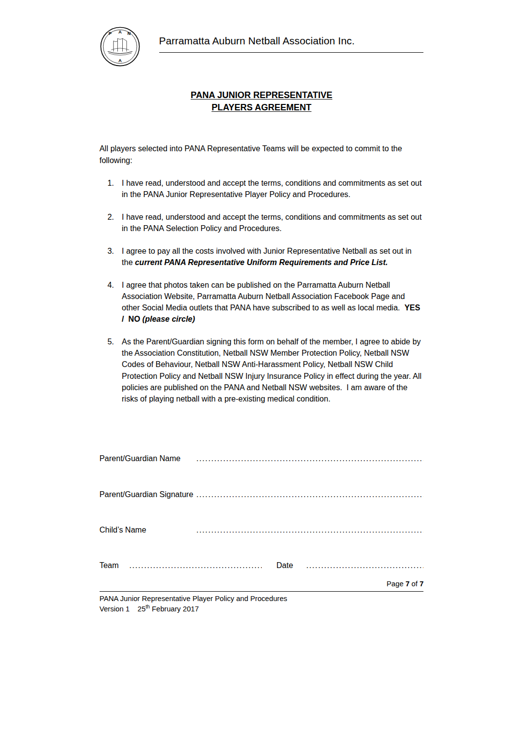P A N A
Parramatta Auburn Netball Association Inc.
PANA JUNIOR REPRESENTATIVE PLAYERS AGREEMENT
All players selected into PANA Representative Teams will be expected to commit to the following:
I have read, understood and accept the terms, conditions and commitments as set out in the PANA Junior Representative Player Policy and Procedures.
I have read, understood and accept the terms, conditions and commitments as set out in the PANA Selection Policy and Procedures.
I agree to pay all the costs involved with Junior Representative Netball as set out in the current PANA Representative Uniform Requirements and Price List.
I agree that photos taken can be published on the Parramatta Auburn Netball Association Website, Parramatta Auburn Netball Association Facebook Page and other Social Media outlets that PANA have subscribed to as well as local media. YES / NO (please circle)
As the Parent/Guardian signing this form on behalf of the member, I agree to abide by the Association Constitution, Netball NSW Member Protection Policy, Netball NSW Codes of Behaviour, Netball NSW Anti-Harassment Policy, Netball NSW Child Protection Policy and Netball NSW Injury Insurance Policy in effect during the year. All policies are published on the PANA and Netball NSW websites. I am aware of the risks of playing netball with a pre-existing medical condition.
Parent/Guardian Name
...........................................................................................................
Parent/Guardian Signature
...........................................................................................................
Child’s Name
...........................................................................................................
Team
..................................................
Date
............................................................
Page 7 of 7
PANA Junior Representative Player Policy and Procedures
Version 1 25th February 2017